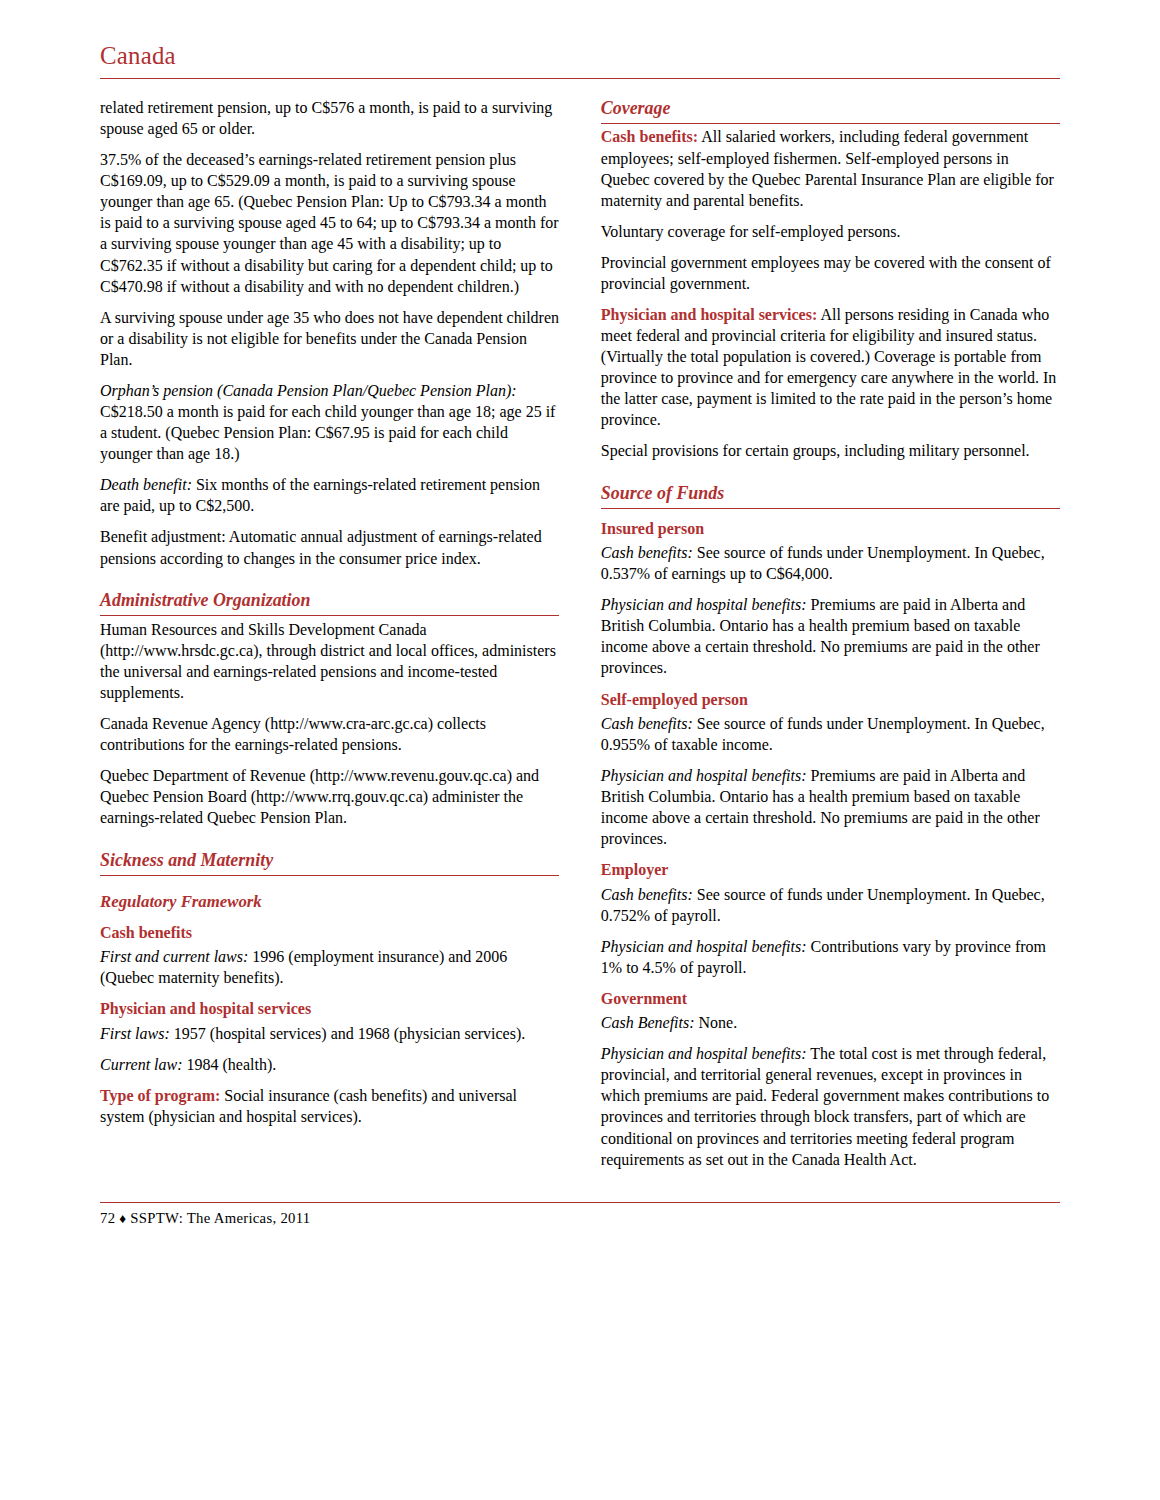Canada
related retirement pension, up to C$576 a month, is paid to a surviving spouse aged 65 or older.
37.5% of the deceased’s earnings-related retirement pension plus C$169.09, up to C$529.09 a month, is paid to a surviving spouse younger than age 65. (Quebec Pension Plan: Up to C$793.34 a month is paid to a surviving spouse aged 45 to 64; up to C$793.34 a month for a surviving spouse younger than age 45 with a disability; up to C$762.35 if without a disability but caring for a dependent child; up to C$470.98 if without a disability and with no dependent children.)
A surviving spouse under age 35 who does not have dependent children or a disability is not eligible for benefits under the Canada Pension Plan.
Orphan’s pension (Canada Pension Plan/Quebec Pension Plan): C$218.50 a month is paid for each child younger than age 18; age 25 if a student. (Quebec Pension Plan: C$67.95 is paid for each child younger than age 18.)
Death benefit: Six months of the earnings-related retirement pension are paid, up to C$2,500.
Benefit adjustment: Automatic annual adjustment of earnings-related pensions according to changes in the consumer price index.
Administrative Organization
Human Resources and Skills Development Canada (http://www.hrsdc.gc.ca), through district and local offices, administers the universal and earnings-related pensions and income-tested supplements.
Canada Revenue Agency (http://www.cra-arc.gc.ca) collects contributions for the earnings-related pensions.
Quebec Department of Revenue (http://www.revenu.gouv.qc.ca) and Quebec Pension Board (http://www.rrq.gouv.qc.ca) administer the earnings-related Quebec Pension Plan.
Sickness and Maternity
Regulatory Framework
Cash benefits
First and current laws: 1996 (employment insurance) and 2006 (Quebec maternity benefits).
Physician and hospital services
First laws: 1957 (hospital services) and 1968 (physician services).
Current law: 1984 (health).
Type of program: Social insurance (cash benefits) and universal system (physician and hospital services).
Coverage
Cash benefits: All salaried workers, including federal government employees; self-employed fishermen. Self-employed persons in Quebec covered by the Quebec Parental Insurance Plan are eligible for maternity and parental benefits.
Voluntary coverage for self-employed persons.
Provincial government employees may be covered with the consent of provincial government.
Physician and hospital services: All persons residing in Canada who meet federal and provincial criteria for eligibility and insured status. (Virtually the total population is covered.) Coverage is portable from province to province and for emergency care anywhere in the world. In the latter case, payment is limited to the rate paid in the person’s home province.
Special provisions for certain groups, including military personnel.
Source of Funds
Insured person
Cash benefits: See source of funds under Unemployment. In Quebec, 0.537% of earnings up to C$64,000.
Physician and hospital benefits: Premiums are paid in Alberta and British Columbia. Ontario has a health premium based on taxable income above a certain threshold. No premiums are paid in the other provinces.
Self-employed person
Cash benefits: See source of funds under Unemployment. In Quebec, 0.955% of taxable income.
Physician and hospital benefits: Premiums are paid in Alberta and British Columbia. Ontario has a health premium based on taxable income above a certain threshold. No premiums are paid in the other provinces.
Employer
Cash benefits: See source of funds under Unemployment. In Quebec, 0.752% of payroll.
Physician and hospital benefits: Contributions vary by province from 1% to 4.5% of payroll.
Government
Cash Benefits: None.
Physician and hospital benefits: The total cost is met through federal, provincial, and territorial general revenues, except in provinces in which premiums are paid. Federal government makes contributions to provinces and territories through block transfers, part of which are conditional on provinces and territories meeting federal program requirements as set out in the Canada Health Act.
72 ♦ SSPTW: The Americas, 2011